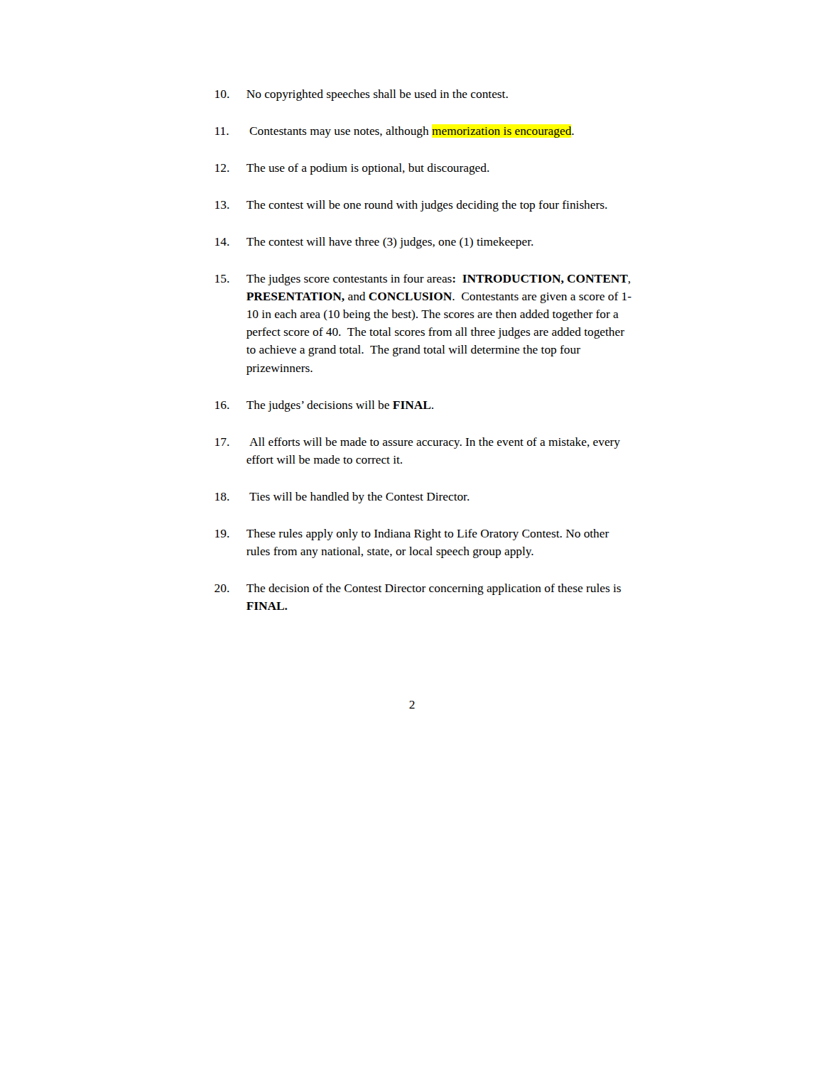10. No copyrighted speeches shall be used in the contest.
11. Contestants may use notes, although memorization is encouraged.
12. The use of a podium is optional, but discouraged.
13. The contest will be one round with judges deciding the top four finishers.
14. The contest will have three (3) judges, one (1) timekeeper.
15. The judges score contestants in four areas: INTRODUCTION, CONTENT, PRESENTATION, and CONCLUSION. Contestants are given a score of 1-10 in each area (10 being the best). The scores are then added together for a perfect score of 40. The total scores from all three judges are added together to achieve a grand total. The grand total will determine the top four prizewinners.
16. The judges’ decisions will be FINAL.
17. All efforts will be made to assure accuracy. In the event of a mistake, every effort will be made to correct it.
18. Ties will be handled by the Contest Director.
19. These rules apply only to Indiana Right to Life Oratory Contest. No other rules from any national, state, or local speech group apply.
20. The decision of the Contest Director concerning application of these rules is FINAL.
2